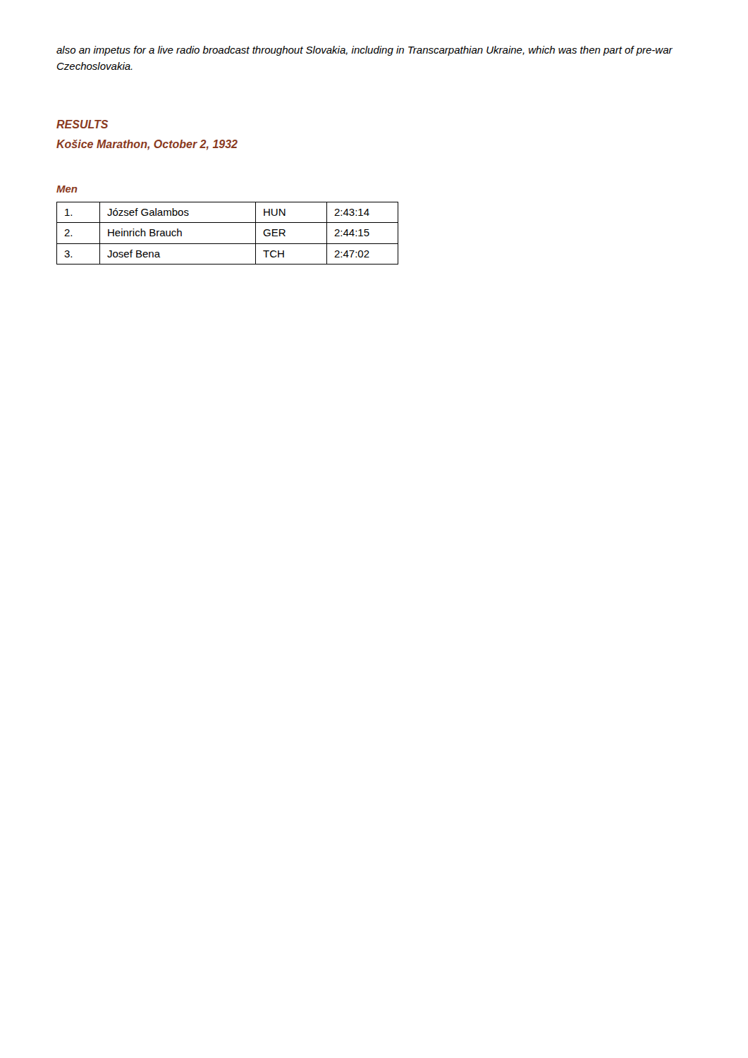also an impetus for a live radio broadcast throughout Slovakia, including in Transcarpathian Ukraine, which was then part of pre-war Czechoslovakia.
RESULTS
Košice Marathon, October 2, 1932
Men
| 1. | József Galambos | HUN | 2:43:14 |
| 2. | Heinrich Brauch | GER | 2:44:15 |
| 3. | Josef Bena | TCH | 2:47:02 |